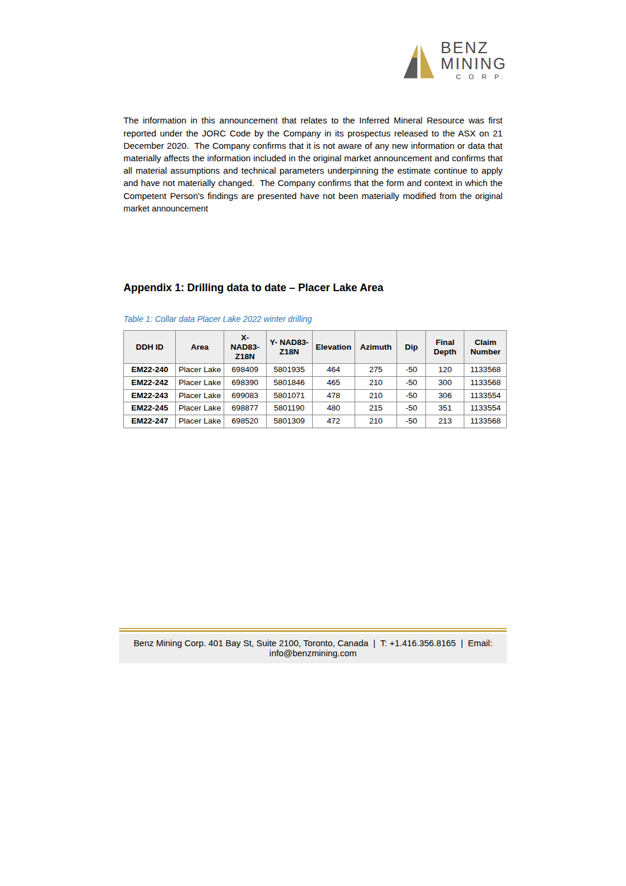BENZ MINING C O R P.
The information in this announcement that relates to the Inferred Mineral Resource was first reported under the JORC Code by the Company in its prospectus released to the ASX on 21 December 2020. The Company confirms that it is not aware of any new information or data that materially affects the information included in the original market announcement and confirms that all material assumptions and technical parameters underpinning the estimate continue to apply and have not materially changed. The Company confirms that the form and context in which the Competent Person's findings are presented have not been materially modified from the original market announcement
Appendix 1: Drilling data to date – Placer Lake Area
Table 1: Collar data Placer Lake 2022 winter drilling
| DDH ID | Area | X- NAD83- Z18N | Y- NAD83- Z18N | Elevation | Azimuth | Dip | Final Depth | Claim Number |
| --- | --- | --- | --- | --- | --- | --- | --- | --- |
| EM22-240 | Placer Lake | 698409 | 5801935 | 464 | 275 | -50 | 120 | 1133568 |
| EM22-242 | Placer Lake | 698390 | 5801846 | 465 | 210 | -50 | 300 | 1133568 |
| EM22-243 | Placer Lake | 699083 | 5801071 | 478 | 210 | -50 | 306 | 1133554 |
| EM22-245 | Placer Lake | 698877 | 5801190 | 480 | 215 | -50 | 351 | 1133554 |
| EM22-247 | Placer Lake | 698520 | 5801309 | 472 | 210 | -50 | 213 | 1133568 |
Benz Mining Corp. 401 Bay St, Suite 2100, Toronto, Canada | T: +1.416.356.8165 | Email: info@benzmining.com